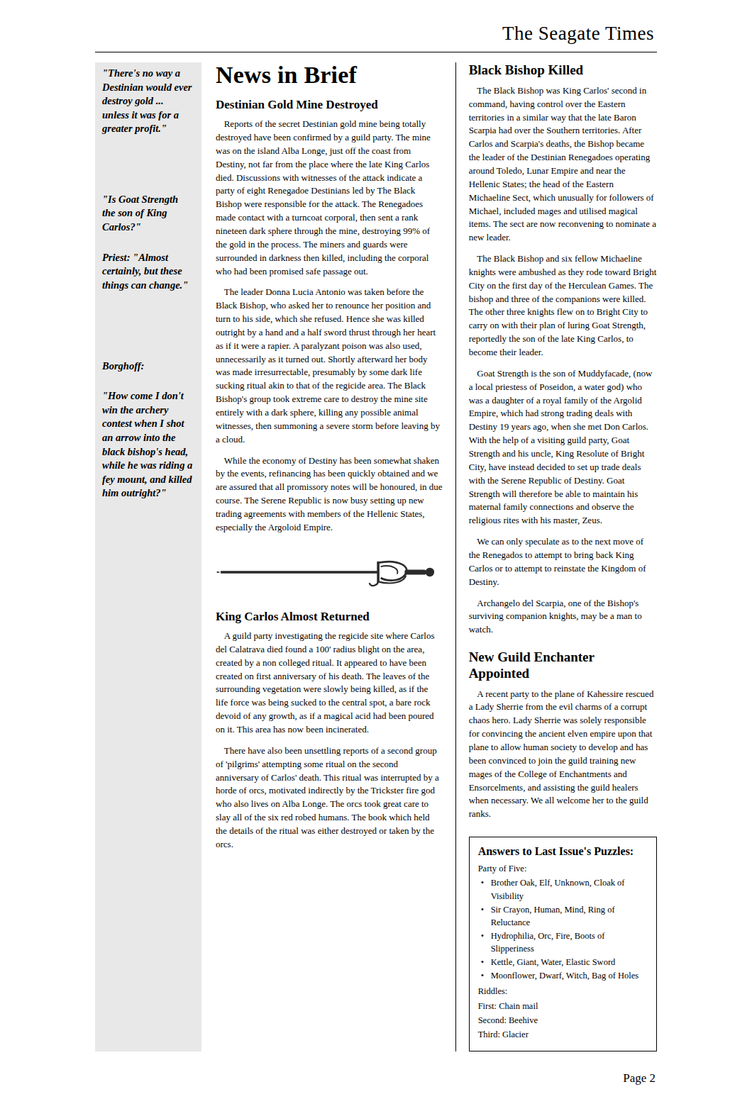The Seagate Times
"There's no way a Destinian would ever destroy gold ... unless it was for a greater profit."
"Is Goat Strength the son of King Carlos?"
Priest: "Almost certainly, but these things can change."
Borghoff:
"How come I don't win the archery contest when I shot an arrow into the black bishop's head, while he was riding a fey mount, and killed him outright?"
News in Brief
Destinian Gold Mine Destroyed
Reports of the secret Destinian gold mine being totally destroyed have been confirmed by a guild party. The mine was on the island Alba Longe, just off the coast from Destiny, not far from the place where the late King Carlos died. Discussions with witnesses of the attack indicate a party of eight Renegadoe Destinians led by The Black Bishop were responsible for the attack. The Renegadoes made contact with a turncoat corporal, then sent a rank nineteen dark sphere through the mine, destroying 99% of the gold in the process. The miners and guards were surrounded in darkness then killed, including the corporal who had been promised safe passage out.
The leader Donna Lucia Antonio was taken before the Black Bishop, who asked her to renounce her position and turn to his side, which she refused. Hence she was killed outright by a hand and a half sword thrust through her heart as if it were a rapier. A paralyzant poison was also used, unnecessarily as it turned out. Shortly afterward her body was made irresurrectable, presumably by some dark life sucking ritual akin to that of the regicide area. The Black Bishop's group took extreme care to destroy the mine site entirely with a dark sphere, killing any possible animal witnesses, then summoning a severe storm before leaving by a cloud.
While the economy of Destiny has been somewhat shaken by the events, refinancing has been quickly obtained and we are assured that all promissory notes will be honoured, in due course. The Serene Republic is now busy setting up new trading agreements with members of the Hellenic States, especially the Argoloid Empire.
King Carlos Almost Returned
A guild party investigating the regicide site where Carlos del Calatrava died found a 100' radius blight on the area, created by a non colleged ritual. It appeared to have been created on first anniversary of his death. The leaves of the surrounding vegetation were slowly being killed, as if the life force was being sucked to the central spot, a bare rock devoid of any growth, as if a magical acid had been poured on it. This area has now been incinerated.
There have also been unsettling reports of a second group of 'pilgrims' attempting some ritual on the second anniversary of Carlos' death. This ritual was interrupted by a horde of orcs, motivated indirectly by the Trickster fire god who also lives on Alba Longe. The orcs took great care to slay all of the six red robed humans. The book which held the details of the ritual was either destroyed or taken by the orcs.
Black Bishop Killed
The Black Bishop was King Carlos' second in command, having control over the Eastern territories in a similar way that the late Baron Scarpia had over the Southern territories. After Carlos and Scarpia's deaths, the Bishop became the leader of the Destinian Renegadoes operating around Toledo, Lunar Empire and near the Hellenic States; the head of the Eastern Michaeline Sect, which unusually for followers of Michael, included mages and utilised magical items. The sect are now reconvening to nominate a new leader.
The Black Bishop and six fellow Michaeline knights were ambushed as they rode toward Bright City on the first day of the Herculean Games. The bishop and three of the companions were killed. The other three knights flew on to Bright City to carry on with their plan of luring Goat Strength, reportedly the son of the late King Carlos, to become their leader.
Goat Strength is the son of Muddyfacade, (now a local priestess of Poseidon, a water god) who was a daughter of a royal family of the Argolid Empire, which had strong trading deals with Destiny 19 years ago, when she met Don Carlos. With the help of a visiting guild party, Goat Strength and his uncle, King Resolute of Bright City, have instead decided to set up trade deals with the Serene Republic of Destiny. Goat Strength will therefore be able to maintain his maternal family connections and observe the religious rites with his master, Zeus.
We can only speculate as to the next move of the Renegados to attempt to bring back King Carlos or to attempt to reinstate the Kingdom of Destiny.
Archangelo del Scarpia, one of the Bishop's surviving companion knights, may be a man to watch.
New Guild Enchanter Appointed
A recent party to the plane of Kahessire rescued a Lady Sherrie from the evil charms of a corrupt chaos hero. Lady Sherrie was solely responsible for convincing the ancient elven empire upon that plane to allow human society to develop and has been convinced to join the guild training new mages of the College of Enchantments and Ensorcelments, and assisting the guild healers when necessary. We all welcome her to the guild ranks.
Answers to Last Issue's Puzzles:
Party of Five:
Brother Oak, Elf, Unknown, Cloak of Visibility
Sir Crayon, Human, Mind, Ring of Reluctance
Hydrophilia, Orc, Fire, Boots of Slipperiness
Kettle, Giant, Water, Elastic Sword
Moonflower, Dwarf, Witch, Bag of Holes
Riddles:
First: Chain mail
Second: Beehive
Third: Glacier
Page 2